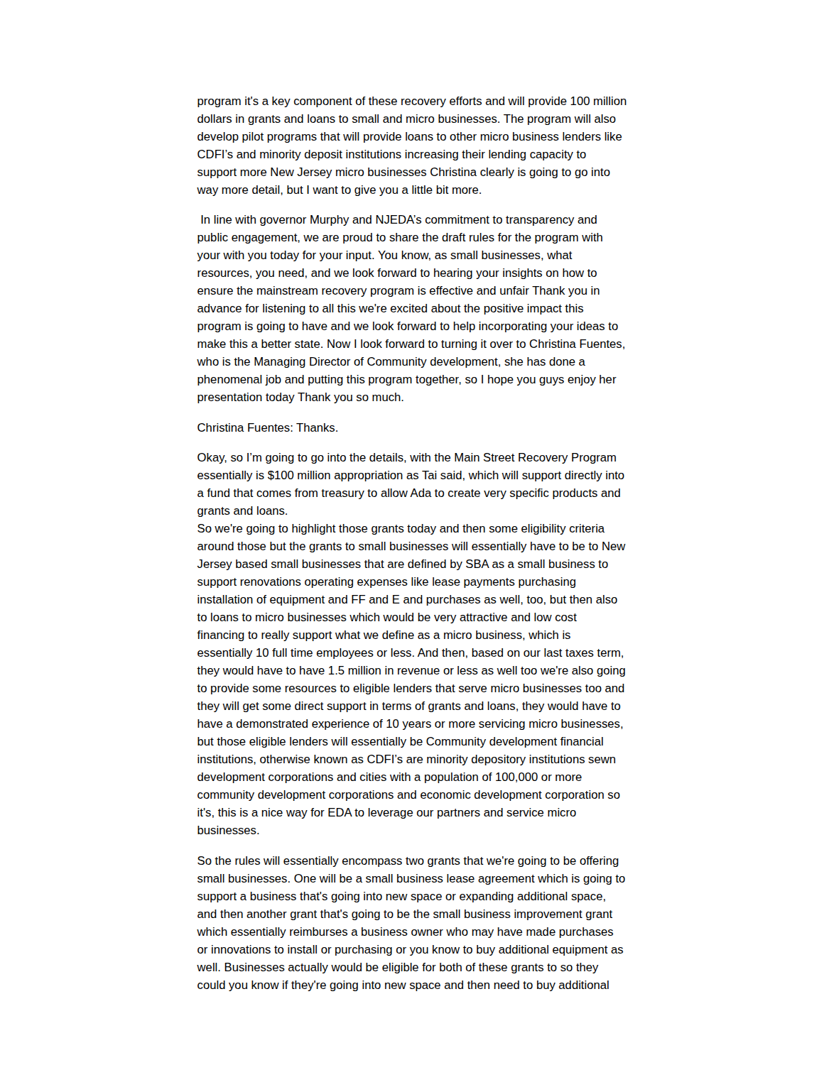program it's a key component of these recovery efforts and will provide 100 million dollars in grants and loans to small and micro businesses. The program will also develop pilot programs that will provide loans to other micro business lenders like CDFI’s and minority deposit institutions increasing their lending capacity to support more New Jersey micro businesses Christina clearly is going to go into way more detail, but I want to give you a little bit more.
In line with governor Murphy and NJEDA’s commitment to transparency and public engagement, we are proud to share the draft rules for the program with your with you today for your input. You know, as small businesses, what resources, you need, and we look forward to hearing your insights on how to ensure the mainstream recovery program is effective and unfair Thank you in advance for listening to all this we're excited about the positive impact this program is going to have and we look forward to help incorporating your ideas to make this a better state. Now I look forward to turning it over to Christina Fuentes, who is the Managing Director of Community development, she has done a phenomenal job and putting this program together, so I hope you guys enjoy her presentation today Thank you so much.
Christina Fuentes: Thanks.
Okay, so I’m going to go into the details, with the Main Street Recovery Program essentially is $100 million appropriation as Tai said, which will support directly into a fund that comes from treasury to allow Ada to create very specific products and grants and loans.
So we're going to highlight those grants today and then some eligibility criteria around those but the grants to small businesses will essentially have to be to New Jersey based small businesses that are defined by SBA as a small business to support renovations operating expenses like lease payments purchasing installation of equipment and FF and E and purchases as well, too, but then also to loans to micro businesses which would be very attractive and low cost financing to really support what we define as a micro business, which is essentially 10 full time employees or less. And then, based on our last taxes term, they would have to have 1.5 million in revenue or less as well too we're also going to provide some resources to eligible lenders that serve micro businesses too and they will get some direct support in terms of grants and loans, they would have to have a demonstrated experience of 10 years or more servicing micro businesses, but those eligible lenders will essentially be Community development financial institutions, otherwise known as CDFI’s are minority depository institutions sewn development corporations and cities with a population of 100,000 or more community development corporations and economic development corporation so it's, this is a nice way for EDA to leverage our partners and service micro businesses.
So the rules will essentially encompass two grants that we're going to be offering small businesses. One will be a small business lease agreement which is going to support a business that's going into new space or expanding additional space, and then another grant that's going to be the small business improvement grant which essentially reimburses a business owner who may have made purchases or innovations to install or purchasing or you know to buy additional equipment as well. Businesses actually would be eligible for both of these grants to so they could you know if they're going into new space and then need to buy additional